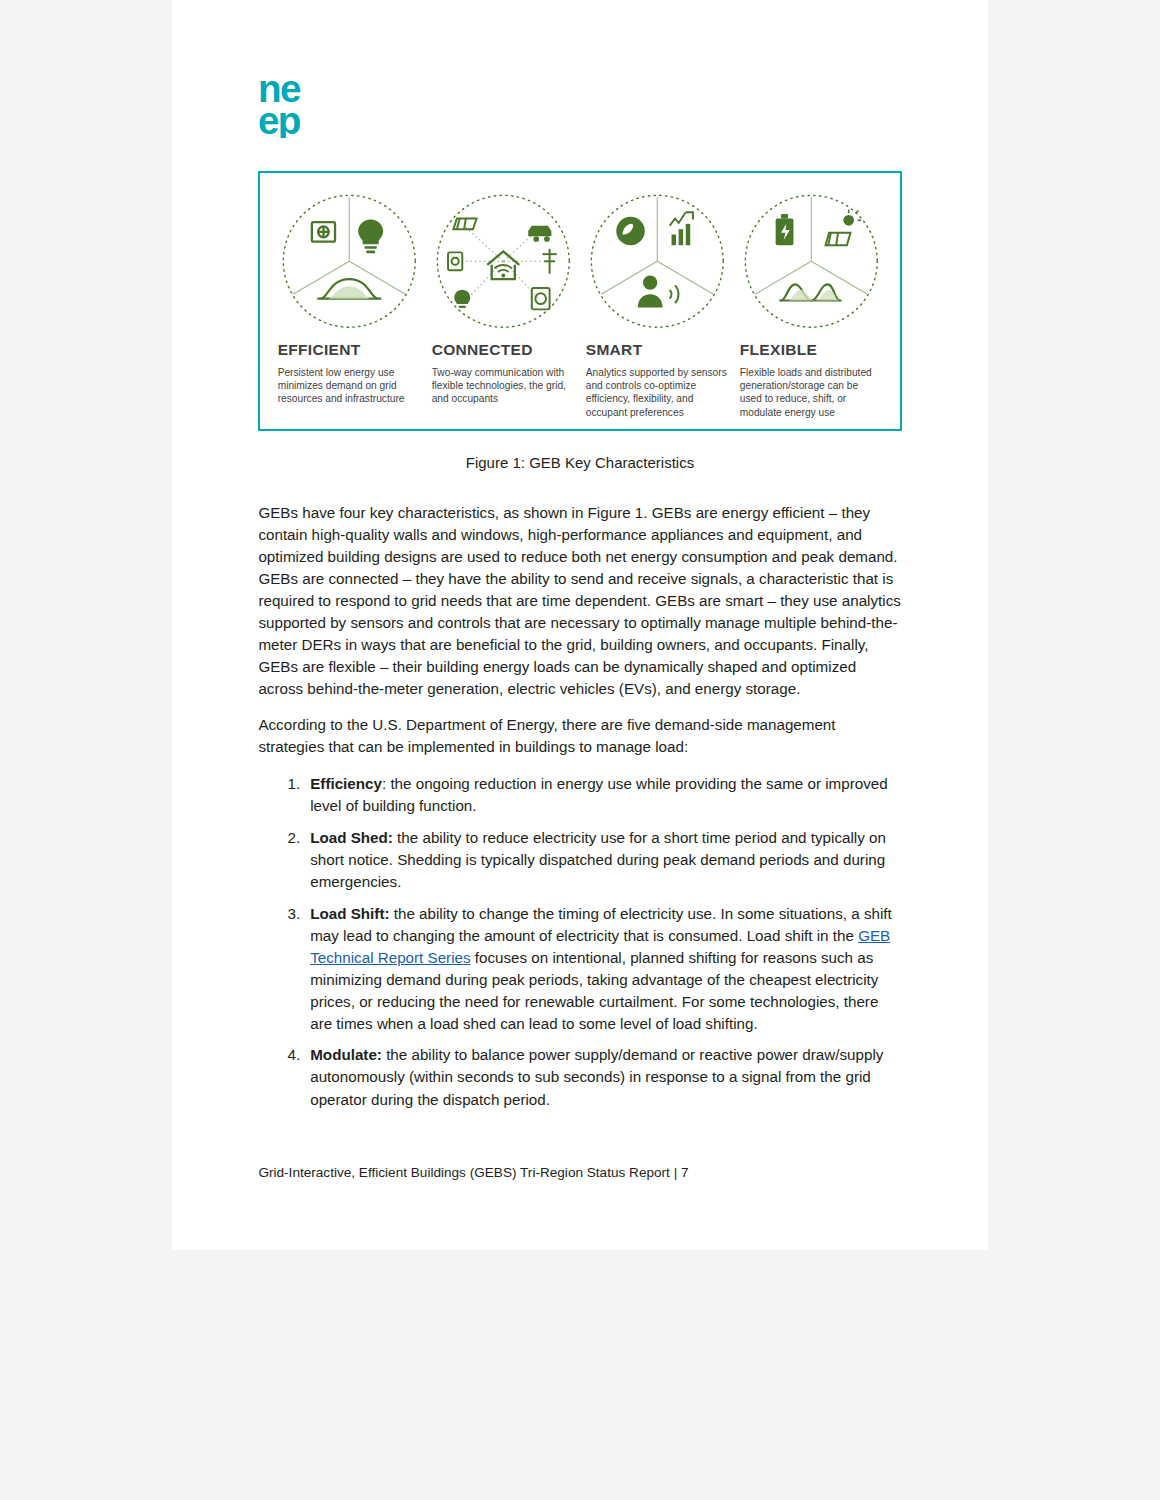ne ep
EFFICIENT
Persistent low energy use minimizes demand on grid resources and infrastructure
CONNECTED
Two-way communication with flexible technologies, the grid, and occupants
SMART
Analytics supported by sensors and controls co-optimize efficiency, flexibility, and occupant preferences
FLEXIBLE
Flexible loads and distributed generation/storage can be used to reduce, shift, or modulate energy use
Figure 1: GEB Key Characteristics
GEBs have four key characteristics, as shown in Figure 1. GEBs are energy efficient – they contain high-quality walls and windows, high-performance appliances and equipment, and optimized building designs are used to reduce both net energy consumption and peak demand. GEBs are connected – they have the ability to send and receive signals, a characteristic that is required to respond to grid needs that are time dependent. GEBs are smart – they use analytics supported by sensors and controls that are necessary to optimally manage multiple behind-the-meter DERs in ways that are beneficial to the grid, building owners, and occupants. Finally, GEBs are flexible – their building energy loads can be dynamically shaped and optimized across behind-the-meter generation, electric vehicles (EVs), and energy storage.
According to the U.S. Department of Energy, there are five demand-side management strategies that can be implemented in buildings to manage load:
Efficiency: the ongoing reduction in energy use while providing the same or improved level of building function.
Load Shed: the ability to reduce electricity use for a short time period and typically on short notice. Shedding is typically dispatched during peak demand periods and during emergencies.
Load Shift: the ability to change the timing of electricity use. In some situations, a shift may lead to changing the amount of electricity that is consumed. Load shift in the GEB Technical Report Series focuses on intentional, planned shifting for reasons such as minimizing demand during peak periods, taking advantage of the cheapest electricity prices, or reducing the need for renewable curtailment. For some technologies, there are times when a load shed can lead to some level of load shifting.
Modulate: the ability to balance power supply/demand or reactive power draw/supply autonomously (within seconds to sub seconds) in response to a signal from the grid operator during the dispatch period.
Grid-Interactive, Efficient Buildings (GEBS) Tri-Region Status Report | 7